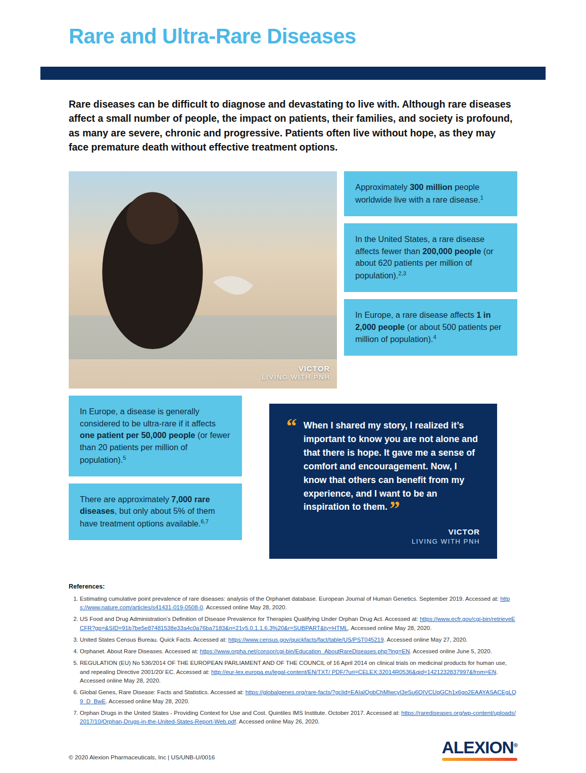Rare and Ultra-Rare Diseases
Rare diseases can be difficult to diagnose and devastating to live with. Although rare diseases affect a small number of people, the impact on patients, their families, and society is profound, as many are severe, chronic and progressive. Patients often live without hope, as they may face premature death without effective treatment options.
VICTOR
LIVING WITH PNH
Approximately 300 million people worldwide live with a rare disease.1
In the United States, a rare disease affects fewer than 200,000 people (or about 620 patients per million of population).2,3
In Europe, a rare disease affects 1 in 2,000 people (or about 500 patients per million of population).4
In Europe, a disease is generally considered to be ultra-rare if it affects one patient per 50,000 people (or fewer than 20 patients per million of population).5
There are approximately 7,000 rare diseases, but only about 5% of them have treatment options available.6,7
“ When I shared my story, I realized it’s important to know you are not alone and that there is hope. It gave me a sense of comfort and encouragement. Now, I know that others can benefit from my experience, and I want to be an inspiration to them.”
VICTOR
LIVING WITH PNH
References:
Estimating cumulative point prevalence of rare diseases: analysis of the Orphanet database. European Journal of Human Genetics. September 2019. Accessed at: https://www.nature.com/articles/s41431-019-0508-0. Accessed online May 28, 2020.
US Food and Drug Administration’s Definition of Disease Prevalence for Therapies Qualifying Under Orphan Drug Act. Accessed at: https://www.ecfr.gov/cgi-bin/retrieveECFR?gp=&SID=91b7be5e87481538e33a4c0a76ba7183&n=21y5.0.1.1.6.3%20&r=SUBPART&ty=HTML. Accessed online May 28, 2020.
United States Census Bureau. Quick Facts. Accessed at: https://www.census.gov/quickfacts/fact/table/US/PST045219. Accessed online May 27, 2020.
Orphanet. About Rare Diseases. Accessed at: https://www.orpha.net/consor/cgi-bin/Education_AboutRareDiseases.php?lng=EN. Accessed online June 5, 2020.
REGULATION (EU) No 536/2014 OF THE EUROPEAN PARLIAMENT AND OF THE COUNCIL of 16 April 2014 on clinical trials on medicinal products for human use, and repealing Directive 2001/20/ EC. Accessed at: http://eur-lex.europa.eu/legal-content/EN/TXT/ PDF/?uri=CELEX:32014R0536&qid=1421232837997&from=EN. Accessed online May 28, 2020.
Global Genes, Rare Disease: Facts and Statistics. Accessed at: https://globalgenes.org/rare-facts/?gclid=EAIaIQobChMIwcyI3eSu6QIVCUqGCh1x6go2EAAYASACEgLQ9_D_BwE. Accessed online May 28, 2020.
Orphan Drugs in the United States - Providing Context for Use and Cost. Quintiles IMS Institute. October 2017. Accessed at: https://rarediseases.org/wp-content/uploads/2017/10/Orphan-Drugs-in-the-United-States-Report-Web.pdf. Accessed online May 26, 2020.
© 2020 Alexion Pharmaceuticals, Inc | US/UNB-U/0016
ALEXION®